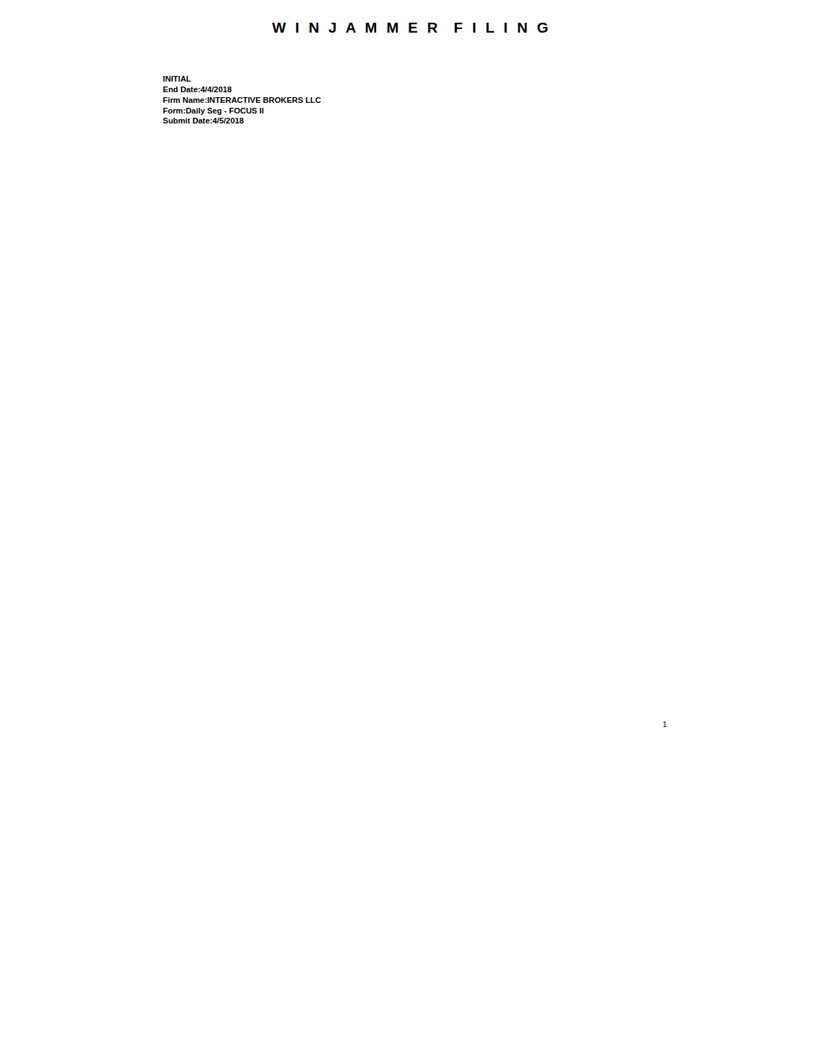W I N J A M M E R F I L I N G
INITIAL
End Date:4/4/2018
Firm Name:INTERACTIVE BROKERS LLC
Form:Daily Seg - FOCUS II
Submit Date:4/5/2018
1